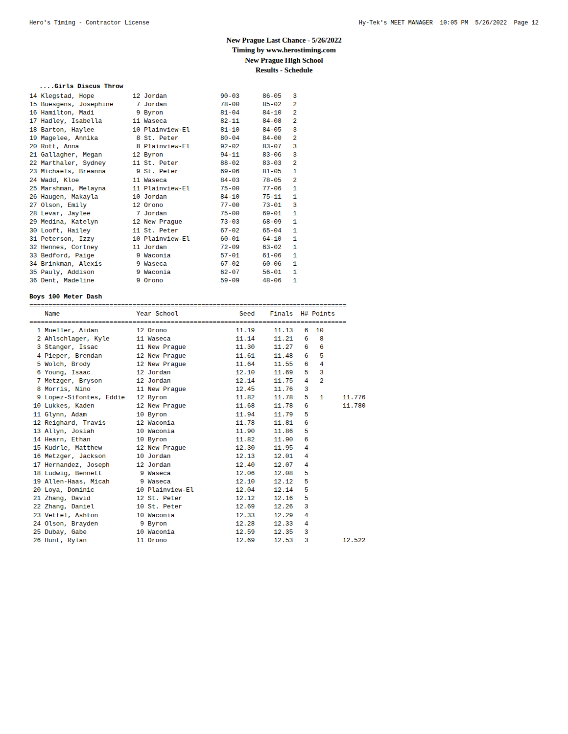Hero's Timing - Contractor License Hy-Tek's MEET MANAGER 10:05 PM 5/26/2022 Page 12
New Prague Last Chance - 5/26/2022
Timing by www.herostiming.com
New Prague High School
Results - Schedule
....Girls Discus Throw
14 Klegstad, Hope          12 Jordan              90-03      86-05   3
15 Buesgens, Josephine      7 Jordan              78-00      85-02   2
16 Hamilton, Madi           9 Byron               81-04      84-10   2
17 Hadley, Isabella        11 Waseca              82-11      84-08   2
18 Barton, Haylee          10 Plainview-El        81-10      84-05   3
19 Magelee, Annika          8 St. Peter           80-04      84-00   2
20 Rott, Anna               8 Plainview-El        92-02      83-07   3
21 Gallagher, Megan        12 Byron               94-11      83-06   3
22 Marthaler, Sydney       11 St. Peter           88-02      83-03   2
23 Michaels, Breanna        9 St. Peter           69-06      81-05   1
24 Wadd, Kloe              11 Waseca              84-03      78-05   2
25 Marshman, Melayna       11 Plainview-El        75-00      77-06   1
26 Haugen, Makayla         10 Jordan              84-10      75-11   1
27 Olson, Emily            12 Orono               77-00      73-01   3
28 Levar, Jaylee            7 Jordan              75-00      69-01   1
29 Medina, Katelyn         12 New Prague          73-03      68-09   1
30 Looft, Hailey           11 St. Peter           67-02      65-04   1
31 Peterson, Izzy          10 Plainview-El        60-01      64-10   1
32 Hennes, Cortney         11 Jordan              72-09      63-02   1
33 Bedford, Paige           9 Waconia             57-01      61-06   1
34 Brinkman, Alexis         9 Waseca              67-02      60-06   1
35 Pauly, Addison           9 Waconia             62-07      56-01   1
36 Dent, Madeline           9 Orono               59-09      48-06   1
Boys 100 Meter Dash
===================================================================================
    Name                    Year School                Seed    Finals  H# Points
===================================================================================
  1 Mueller, Aidan          12 Orono                  11.19     11.13   6  10
  2 Ahlschlager, Kyle       11 Waseca                 11.14     11.21   6   8
  3 Stanger, Issac          11 New Prague             11.30     11.27   6   6
  4 Pieper, Brendan         12 New Prague             11.61     11.48   6   5
  5 Wolch, Brody            12 New Prague             11.64     11.55   6   4
  6 Young, Isaac            12 Jordan                 12.10     11.69   5   3
  7 Metzger, Bryson         12 Jordan                 12.14     11.75   4   2
  8 Morris, Nino            11 New Prague             12.45     11.76   3
  9 Lopez-Sifontes, Eddie   12 Byron                  11.82     11.78   5   1     11.776
 10 Lukkes, Kaden           12 New Prague             11.68     11.78   6         11.780
 11 Glynn, Adam             10 Byron                  11.94     11.79   5
 12 Reighard, Travis        12 Waconia                11.78     11.81   6
 13 Allyn, Josiah           10 Waconia                11.90     11.86   5
 14 Hearn, Ethan            10 Byron                  11.82     11.90   6
 15 Kudrle, Matthew         12 New Prague             12.30     11.95   4
 16 Metzger, Jackson        10 Jordan                 12.13     12.01   4
 17 Hernandez, Joseph       12 Jordan                 12.40     12.07   4
 18 Ludwig, Bennett          9 Waseca                 12.06     12.08   5
 19 Allen-Haas, Micah        9 Waseca                 12.10     12.12   5
 20 Loya, Dominic           10 Plainview-El           12.04     12.14   5
 21 Zhang, David            12 St. Peter              12.12     12.16   5
 22 Zhang, Daniel           10 St. Peter              12.69     12.26   3
 23 Vettel, Ashton          10 Waconia                12.33     12.29   4
 24 Olson, Brayden           9 Byron                  12.28     12.33   4
 25 Dubay, Gabe             10 Waconia                12.59     12.35   3
 26 Hunt, Rylan             11 Orono                  12.69     12.53   3         12.522